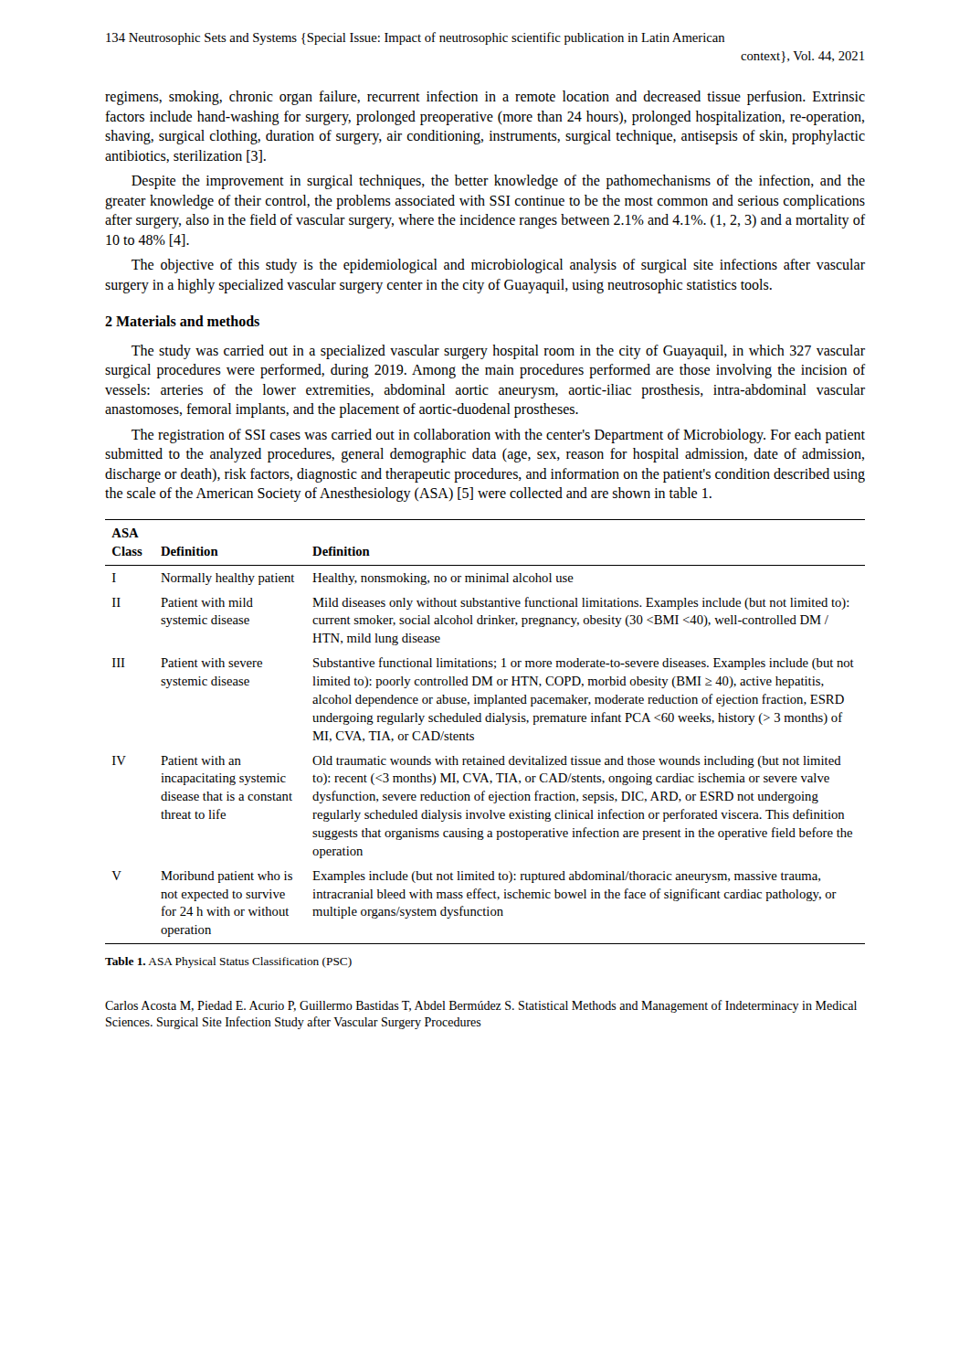134 Neutrosophic Sets and Systems {Special Issue: Impact of neutrosophic scientific publication in Latin American context}, Vol. 44, 2021
regimens, smoking, chronic organ failure, recurrent infection in a remote location and decreased tissue perfusion. Extrinsic factors include hand-washing for surgery, prolonged preoperative (more than 24 hours), prolonged hospitalization, re-operation, shaving, surgical clothing, duration of surgery, air conditioning, instruments, surgical technique, antisepsis of skin, prophylactic antibiotics, sterilization [3].
Despite the improvement in surgical techniques, the better knowledge of the pathomechanisms of the infection, and the greater knowledge of their control, the problems associated with SSI continue to be the most common and serious complications after surgery, also in the field of vascular surgery, where the incidence ranges between 2.1% and 4.1%. (1, 2, 3) and a mortality of 10 to 48% [4].
The objective of this study is the epidemiological and microbiological analysis of surgical site infections after vascular surgery in a highly specialized vascular surgery center in the city of Guayaquil, using neutrosophic statistics tools.
2 Materials and methods
The study was carried out in a specialized vascular surgery hospital room in the city of Guayaquil, in which 327 vascular surgical procedures were performed, during 2019. Among the main procedures performed are those involving the incision of vessels: arteries of the lower extremities, abdominal aortic aneurysm, aortic-iliac prosthesis, intra-abdominal vascular anastomoses, femoral implants, and the placement of aortic-duodenal prostheses.
The registration of SSI cases was carried out in collaboration with the center's Department of Microbiology. For each patient submitted to the analyzed procedures, general demographic data (age, sex, reason for hospital admission, date of admission, discharge or death), risk factors, diagnostic and therapeutic procedures, and information on the patient's condition described using the scale of the American Society of Anesthesiology (ASA) [5] were collected and are shown in table 1.
Table 1. ASA Physical Status Classification (PSC)
| ASA Class | Definition | Definition |
| --- | --- | --- |
| I | Normally healthy patient | Healthy, nonsmoking, no or minimal alcohol use |
| II | Patient with mild systemic disease | Mild diseases only without substantive functional limitations. Examples include (but not limited to): current smoker, social alcohol drinker, pregnancy, obesity (30 <BMI <40), well-controlled DM / HTN, mild lung disease |
| III | Patient with severe systemic disease | Substantive functional limitations; 1 or more moderate-to-severe diseases. Examples include (but not limited to): poorly controlled DM or HTN, COPD, morbid obesity (BMI ≥ 40), active hepatitis, alcohol dependence or abuse, implanted pacemaker, moderate reduction of ejection fraction, ESRD undergoing regularly scheduled dialysis, premature infant PCA <60 weeks, history (> 3 months) of MI, CVA, TIA, or CAD/stents |
| IV | Patient with an incapacitating systemic disease that is a constant threat to life | Old traumatic wounds with retained devitalized tissue and those wounds including (but not limited to): recent (<3 months) MI, CVA, TIA, or CAD/stents, ongoing cardiac ischemia or severe valve dysfunction, severe reduction of ejection fraction, sepsis, DIC, ARD, or ESRD not undergoing regularly scheduled dialysis involve existing clinical infection or perforated viscera. This definition suggests that organisms causing a postoperative infection are present in the operative field before the operation |
| V | Moribund patient who is not expected to survive for 24 h with or without operation | Examples include (but not limited to): ruptured abdominal/thoracic aneurysm, massive trauma, intracranial bleed with mass effect, ischemic bowel in the face of significant cardiac pathology, or multiple organs/system dysfunction |
Carlos Acosta M, Piedad E. Acurio P, Guillermo Bastidas T, Abdel Bermúdez S. Statistical Methods and Management of Indeterminacy in Medical Sciences. Surgical Site Infection Study after Vascular Surgery Procedures